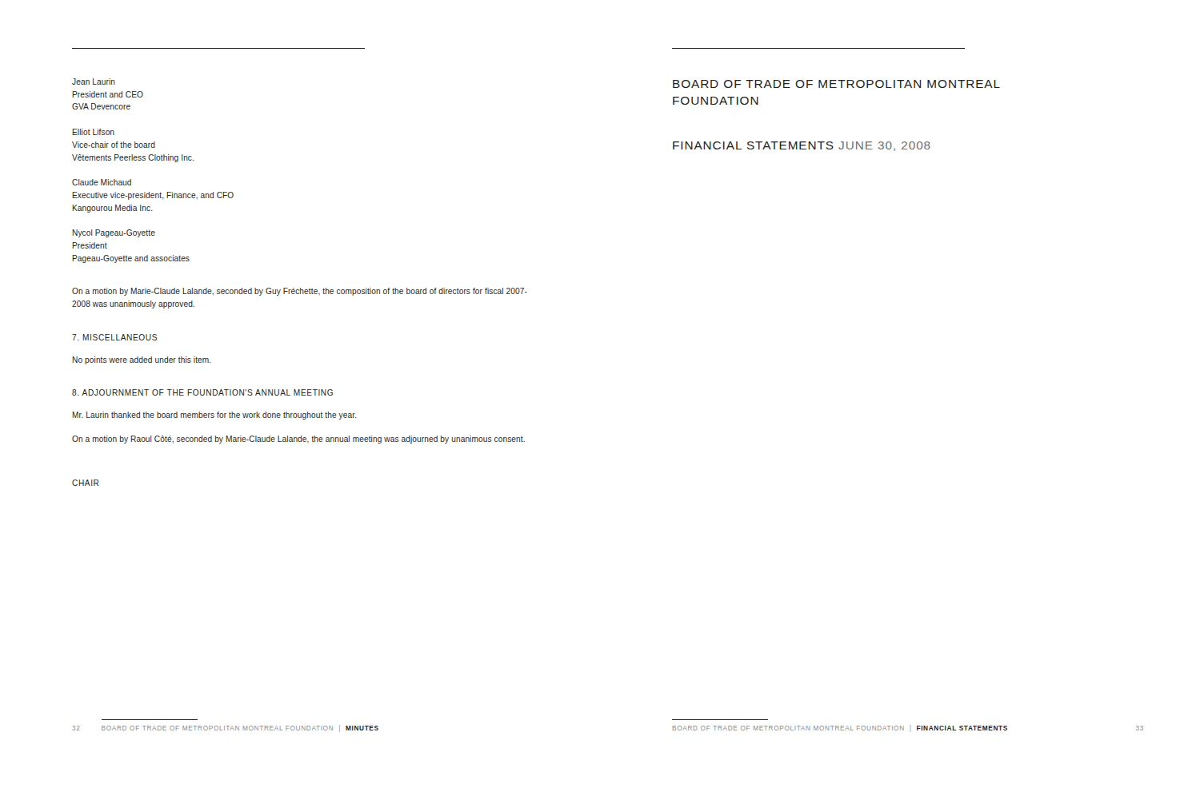Jean Laurin
President and CEO
GVA Devencore
Elliot Lifson
Vice-chair of the board
Vêtements Peerless Clothing Inc.
Claude Michaud
Executive vice-president, Finance, and CFO
Kangourou Media Inc.
Nycol Pageau-Goyette
President
Pageau-Goyette and associates
On a motion by Marie-Claude Lalande, seconded by Guy Fréchette, the composition of the board of directors for fiscal 2007-2008 was unanimously approved.
7. Miscellaneous
No points were added under this item.
8. Adjournment of the Foundation's annual meeting
Mr. Laurin thanked the board members for the work done throughout the year.
On a motion by Raoul Côté, seconded by Marie-Claude Lalande, the annual meeting was adjourned by unanimous consent.
Chair
32
Board of Trade of Metropolitan Montreal Foundation | Minutes
Board of Trade of Metropolitan Montreal
Foundation
Financial Statements June 30, 2008
Board of Trade of Metropolitan Montreal Foundation | Financial Statements
33